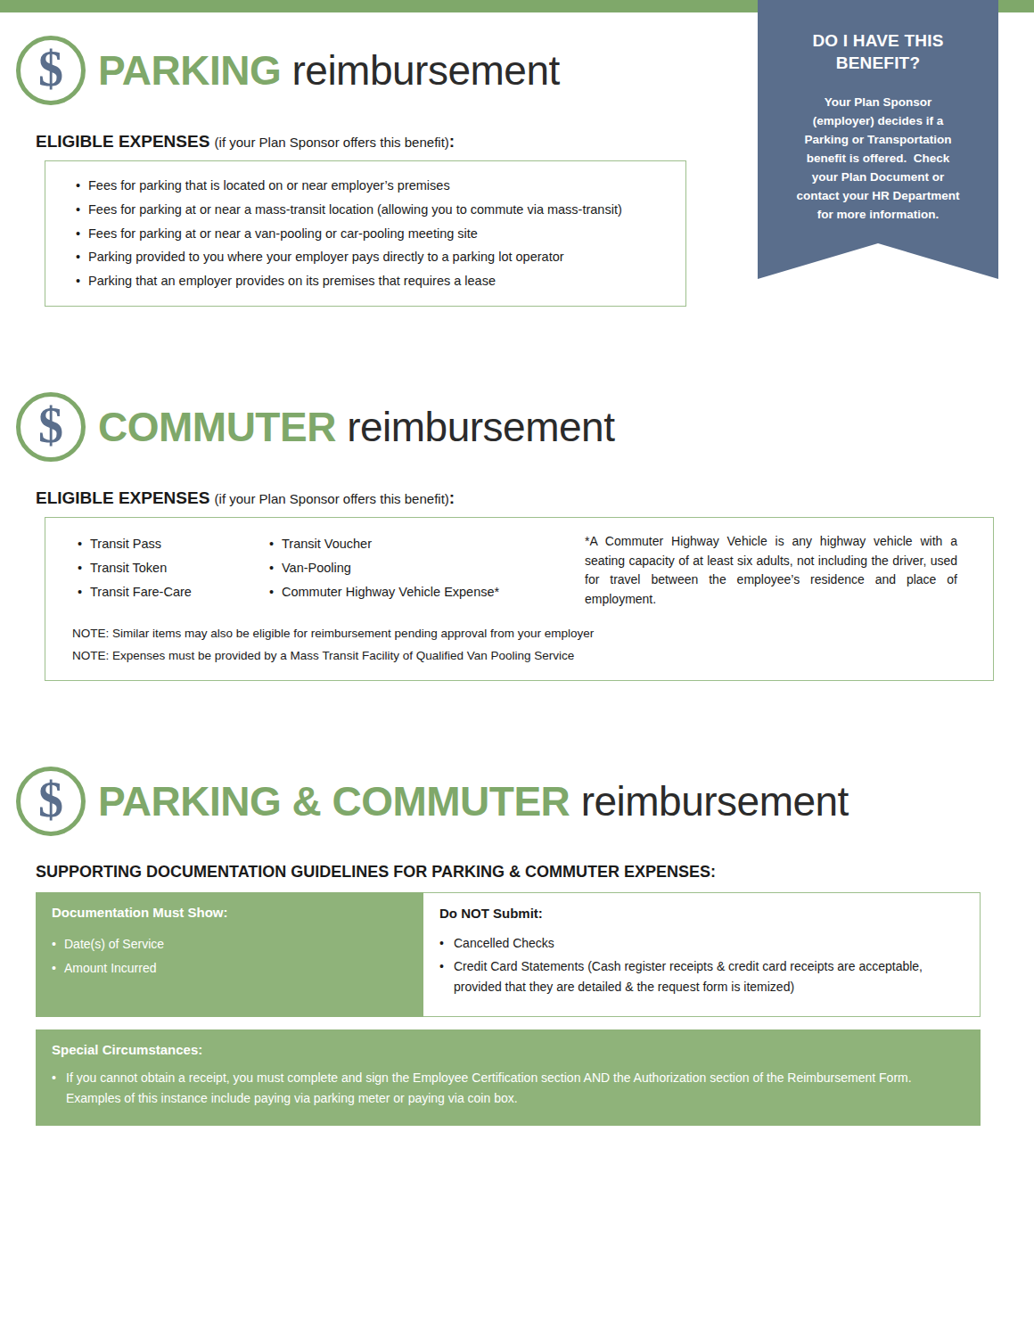DO I HAVE THIS
BENEFIT?
Your Plan Sponsor
(employer) decides if a
Parking or Transportation
benefit is offered. Check
your Plan Document or
contact your HR Department
for more information.
$
PARKING reimbursement
ELIGIBLE EXPENSES (if your Plan Sponsor offers this benefit):
Fees for parking that is located on or near employer’s premises
Fees for parking at or near a mass-transit location (allowing you to commute via mass-transit)
Fees for parking at or near a van-pooling or car-pooling meeting site
Parking provided to you where your employer pays directly to a parking lot operator
Parking that an employer provides on its premises that requires a lease
$
COMMUTER reimbursement
ELIGIBLE EXPENSES (if your Plan Sponsor offers this benefit):
Transit Pass
Transit Token
Transit Fare-Care
Transit Voucher
Van-Pooling
Commuter Highway Vehicle Expense*
*A Commuter Highway Vehicle is any highway vehicle with a seating capacity of at least six adults, not including the driver, used for travel between the employee’s residence and place of employment.
NOTE: Similar items may also be eligible for reimbursement pending approval from your employer
NOTE: Expenses must be provided by a Mass Transit Facility of Qualified Van Pooling Service
$
PARKING & COMMUTER reimbursement
SUPPORTING DOCUMENTATION GUIDELINES FOR PARKING & COMMUTER EXPENSES:
Documentation Must Show:
Date(s) of Service
Amount Incurred
Do NOT Submit:
Cancelled Checks
Credit Card Statements (Cash register receipts & credit card receipts are acceptable, provided that they are detailed & the request form is itemized)
Special Circumstances:
If you cannot obtain a receipt, you must complete and sign the Employee Certification section AND the Authorization section of the Reimbursement Form. Examples of this instance include paying via parking meter or paying via coin box.